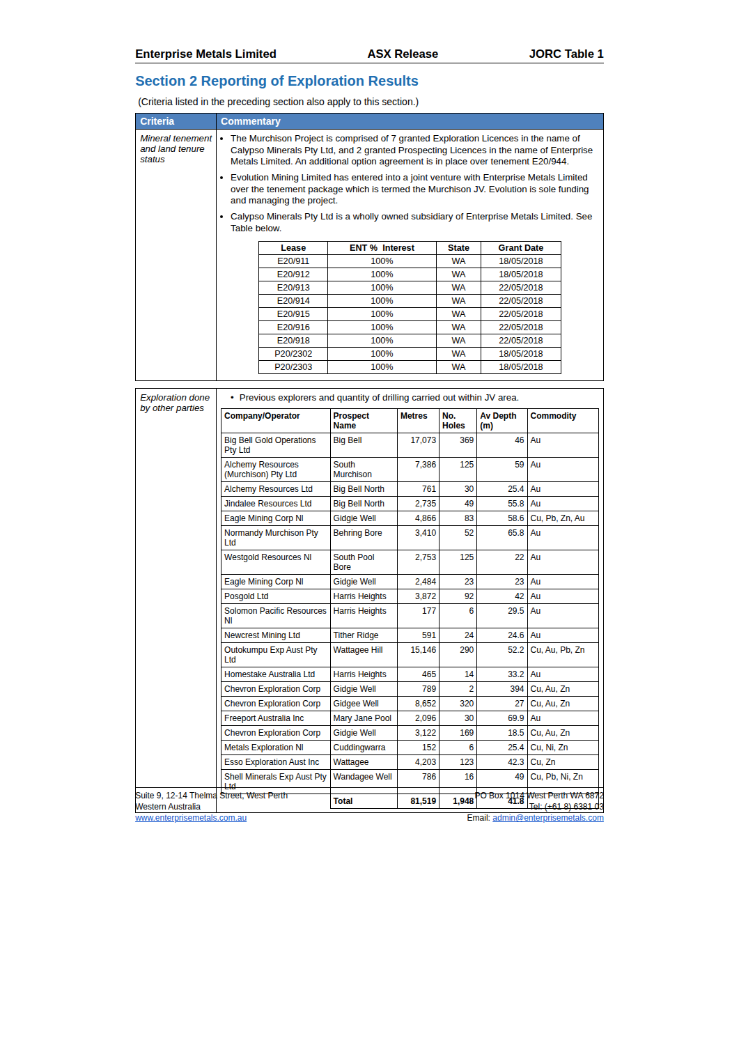Enterprise Metals Limited
ASX Release
JORC Table 1
Section 2 Reporting of Exploration Results
(Criteria listed in the preceding section also apply to this section.)
| Criteria | Commentary |
| --- | --- |
| Mineral tenement and land tenure status | The Murchison Project is comprised of 7 granted Exploration Licences in the name of Calypso Minerals Pty Ltd, and 2 granted Prospecting Licences in the name of Enterprise Metals Limited. An additional option agreement is in place over tenement E20/944. Evolution Mining Limited has entered into a joint venture with Enterprise Metals Limited over the tenement package which is termed the Murchison JV. Evolution is sole funding and managing the project. Calypso Minerals Pty Ltd is a wholly owned subsidiary of Enterprise Metals Limited. See Table below. / Lease / ENT % Interest / State / Grant Date / / --- / --- / --- / --- / / E20/911 / 100% / WA / 18/05/2018 / / E20/912 / 100% / WA / 18/05/2018 / / E20/913 / 100% / WA / 22/05/2018 / / E20/914 / 100% / WA / 22/05/2018 / / E20/915 / 100% / WA / 22/05/2018 / / E20/916 / 100% / WA / 22/05/2018 / / E20/918 / 100% / WA / 22/05/2018 / / P20/2302 / 100% / WA / 18/05/2018 / / P20/2303 / 100% / WA / 18/05/2018 / |
| Exploration done by other parties | Previous explorers and quantity of drilling carried out within JV area. / Company/Operator / Prospect Name / Metres / No. Holes / Av Depth (m) / Commodity / / --- / --- / --- / --- / --- / --- / / Big Bell Gold Operations Pty Ltd / Big Bell / 17,073 / 369 / 46 / Au / / Alchemy Resources (Murchison) Pty Ltd / South Murchison / 7,386 / 125 / 59 / Au / / Alchemy Resources Ltd / Big Bell North / 761 / 30 / 25.4 / Au / / Jindalee Resources Ltd / Big Bell North / 2,735 / 49 / 55.8 / Au / / Eagle Mining Corp Nl / Gidgie Well / 4,866 / 83 / 58.6 / Cu, Pb, Zn, Au / / Normandy Murchison Pty Ltd / Behring Bore / 3,410 / 52 / 65.8 / Au / / Westgold Resources Nl / South Pool Bore / 2,753 / 125 / 22 / Au / / Eagle Mining Corp Nl / Gidgie Well / 2,484 / 23 / 23 / Au / / Posgold Ltd / Harris Heights / 3,872 / 92 / 42 / Au / / Solomon Pacific Resources Nl / Harris Heights / 177 / 6 / 29.5 / Au / / Newcrest Mining Ltd / Tither Ridge / 591 / 24 / 24.6 / Au / / Outokumpu Exp Aust Pty Ltd / Wattagee Hill / 15,146 / 290 / 52.2 / Cu, Au, Pb, Zn / / Homestake Australia Ltd / Harris Heights / 465 / 14 / 33.2 / Au / / Chevron Exploration Corp / Gidgie Well / 789 / 2 / 394 / Cu, Au, Zn / / Chevron Exploration Corp / Gidgee Well / 8,652 / 320 / 27 / Cu, Au, Zn / / Freeport Australia Inc / Mary Jane Pool / 2,096 / 30 / 69.9 / Au / / Chevron Exploration Corp / Gidgie Well / 3,122 / 169 / 18.5 / Cu, Au, Zn / / Metals Exploration Nl / Cuddingwarra / 152 / 6 / 25.4 / Cu, Ni, Zn / / Esso Exploration Aust Inc / Wattagee / 4,203 / 123 / 42.3 / Cu, Zn / / Shell Minerals Exp Aust Pty Ltd / Wandagee Well / 786 / 16 / 49 / Cu, Pb, Ni, Zn / / / Total / 81,519 / 1,948 / 41.8 / / |
Suite 9, 12-14 Thelma Street, West Perth
Western Australia
www.enterprisemetals.com.au
PO Box 1014 West Perth WA 6872
Tel: (+61 8) 6381 03
Email: admin@enterprisemetals.com